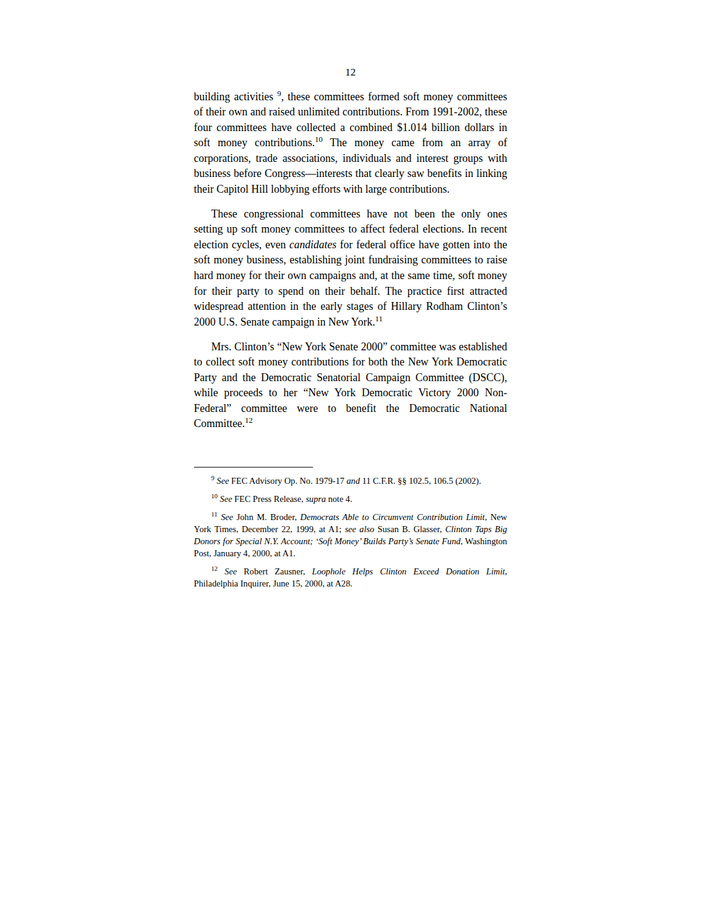12
building activities 9, these committees formed soft money committees of their own and raised unlimited contributions. From 1991-2002, these four committees have collected a combined $1.014 billion dollars in soft money contributions.10 The money came from an array of corporations, trade associations, individuals and interest groups with business before Congress—interests that clearly saw benefits in linking their Capitol Hill lobbying efforts with large contributions.
These congressional committees have not been the only ones setting up soft money committees to affect federal elections. In recent election cycles, even candidates for federal office have gotten into the soft money business, establishing joint fundraising committees to raise hard money for their own campaigns and, at the same time, soft money for their party to spend on their behalf. The practice first attracted widespread attention in the early stages of Hillary Rodham Clinton’s 2000 U.S. Senate campaign in New York.11
Mrs. Clinton’s “New York Senate 2000” committee was established to collect soft money contributions for both the New York Democratic Party and the Democratic Senatorial Campaign Committee (DSCC), while proceeds to her “New York Democratic Victory 2000 Non-Federal” committee were to benefit the Democratic National Committee.12
9 See FEC Advisory Op. No. 1979-17 and 11 C.F.R. §§ 102.5, 106.5 (2002).
10 See FEC Press Release, supra note 4.
11 See John M. Broder, Democrats Able to Circumvent Contribution Limit, New York Times, December 22, 1999, at A1; see also Susan B. Glasser, Clinton Taps Big Donors for Special N.Y. Account; ‘Soft Money’ Builds Party’s Senate Fund, Washington Post, January 4, 2000, at A1.
12 See Robert Zausner, Loophole Helps Clinton Exceed Donation Limit, Philadelphia Inquirer, June 15, 2000, at A28.